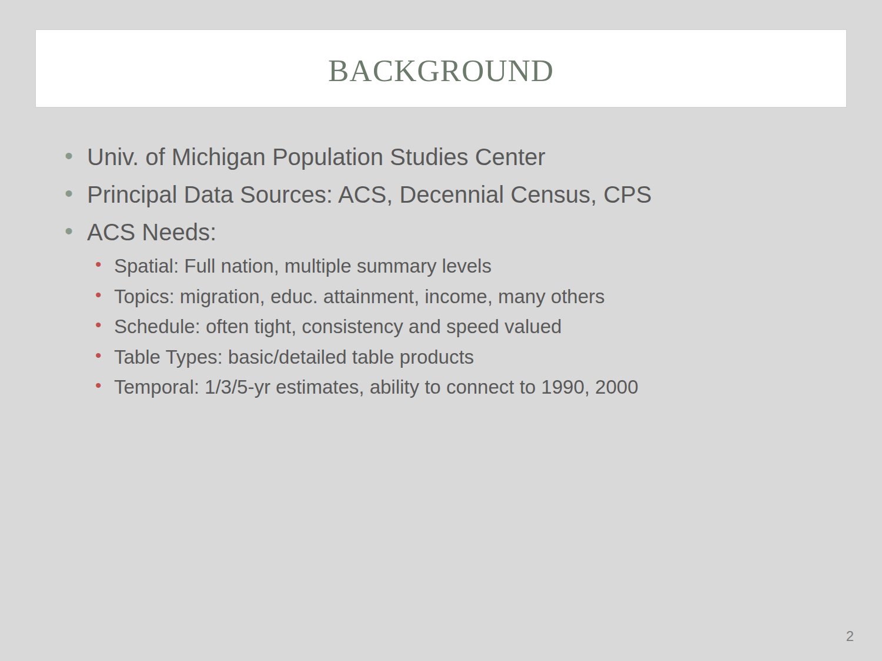Background
Univ. of Michigan Population Studies Center
Principal Data Sources: ACS, Decennial Census, CPS
ACS Needs:
Spatial: Full nation, multiple summary levels
Topics: migration, educ. attainment, income, many others
Schedule: often tight, consistency and speed valued
Table Types: basic/detailed table products
Temporal: 1/3/5-yr estimates, ability to connect to 1990, 2000
2